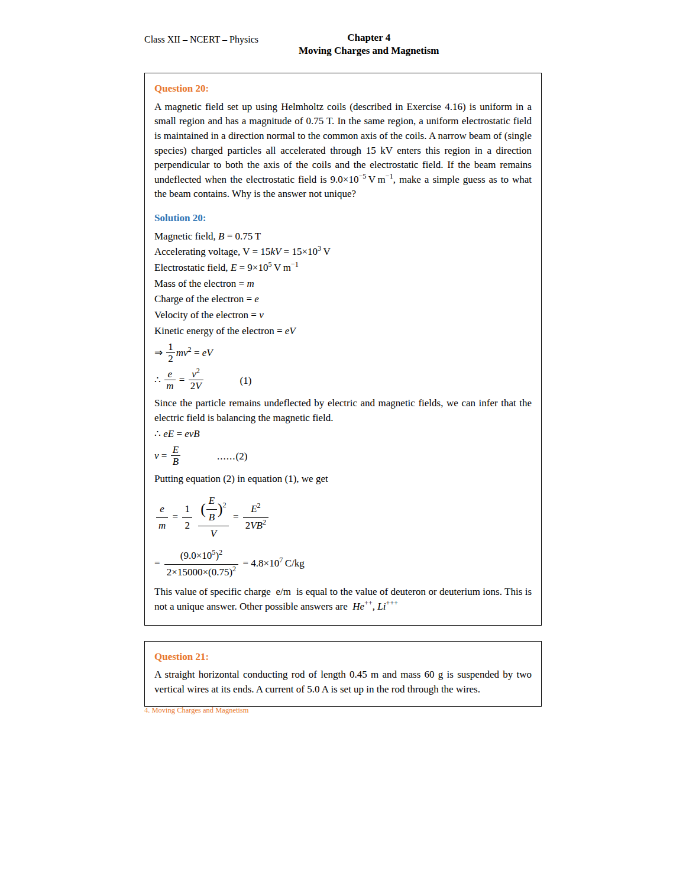Class XII – NCERT – Physics
Chapter 4
Moving Charges and Magnetism
Question 20:
A magnetic field set up using Helmholtz coils (described in Exercise 4.16) is uniform in a small region and has a magnitude of 0.75 T. In the same region, a uniform electrostatic field is maintained in a direction normal to the common axis of the coils. A narrow beam of (single species) charged particles all accelerated through 15 kV enters this region in a direction perpendicular to both the axis of the coils and the electrostatic field. If the beam remains undeflected when the electrostatic field is 9.0×10−5 V m−1, make a simple guess as to what the beam contains. Why is the answer not unique?
Solution 20:
Magnetic field, B = 0.75 T
Accelerating voltage, V = 15kV = 15×103 V
Electrostatic field, E = 9×105 V m−1
Mass of the electron = m
Charge of the electron = e
Velocity of the electron = v
Kinetic energy of the electron = eV
⇒ 12 mv2 = eV
∴ em = v22V (1)
Since the particle remains undeflected by electric and magnetic fields, we can infer that the electric field is balancing the magnetic field.
∴ eE = evB
v = EB ......(2)
Putting equation (2) in equation (1), we get
em = 12 (EB)2 V = E22VB2
= (9.0×105)2 2×15000×(0.75)2 = 4.8×107 C/kg
This value of specific charge e/m is equal to the value of deuteron or deuterium ions. This is not a unique answer. Other possible answers are He++, Li+++
Question 21:
A straight horizontal conducting rod of length 0.45 m and mass 60 g is suspended by two vertical wires at its ends. A current of 5.0 A is set up in the rod through the wires.
4. Moving Charges and Magnetism